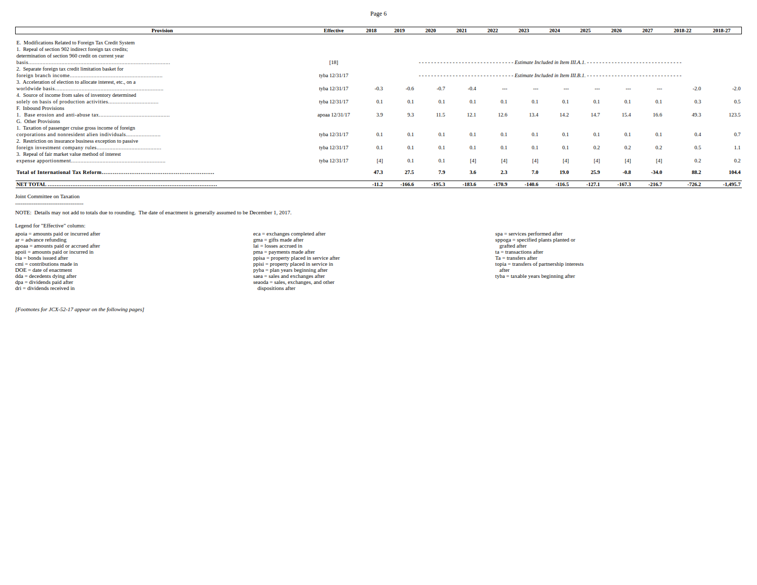Page 6
| Provision | Effective | 2018 | 2019 | 2020 | 2021 | 2022 | 2023 | 2024 | 2025 | 2026 | 2027 | 2018-22 | 2018-27 |
| --- | --- | --- | --- | --- | --- | --- | --- | --- | --- | --- | --- | --- | --- |
| E. Modifications Related to Foreign Tax Credit System | | | | | | | | | | | | | |
| 1. Repeal of section 902 indirect foreign tax credits; | | | | | | | | | | | | | |
| determination of section 960 credit on current year | | | | | | | | | | | | | |
| basis.......................................................................................... | [18] | - - - - - - - - - - - - - - - - - - - - - - - - - - - - - - - Estimate Included in Item III.A.1. - - - - - - - - - - - - - - - - - - - - - - - - - - - - - - - |
| 2. Separate foreign tax credit limitation basket for | | | | | | | | | | | | | |
| foreign branch income........................................................... | tyba 12/31/17 | - - - - - - - - - - - - - - - - - - - - - - - - - - - - - - - Estimate Included in Item III.B.1. - - - - - - - - - - - - - - - - - - - - - - - - - - - - - - - |
| 3. Acceleration of election to allocate interest, etc., on a | | | | | | | | | | | | | |
| worldwide basis..................................................................... | tyba 12/31/17 | -0.3 | -0.6 | -0.7 | -0.4 | --- | --- | --- | --- | --- | --- | -2.0 | -2.0 |
| 4. Source of income from sales of inventory determined | | | | | | | | | | | | | |
| solely on basis of production activities................................ | tyba 12/31/17 | 0.1 | 0.1 | 0.1 | 0.1 | 0.1 | 0.1 | 0.1 | 0.1 | 0.1 | 0.1 | 0.3 | 0.5 |
| F. Inbound Provisions | | | | | | | | | | | | | |
| 1. Base erosion and anti-abuse tax............................................. | apoaa 12/31/17 | 3.9 | 9.3 | 11.5 | 12.1 | 12.6 | 13.4 | 14.2 | 14.7 | 15.4 | 16.6 | 49.3 | 123.5 |
| G. Other Provisions | | | | | | | | | | | | | |
| 1. Taxation of passenger cruise gross income of foreign | | | | | | | | | | | | | |
| corporations and nonresident alien individuals...................... | tyba 12/31/17 | 0.1 | 0.1 | 0.1 | 0.1 | 0.1 | 0.1 | 0.1 | 0.1 | 0.1 | 0.1 | 0.4 | 0.7 |
| 2. Restriction on insurance business exception to passive | | | | | | | | | | | | | |
| foreign investment company rules......................................... | tyba 12/31/17 | 0.1 | 0.1 | 0.1 | 0.1 | 0.1 | 0.1 | 0.1 | 0.2 | 0.2 | 0.2 | 0.5 | 1.1 |
| 3. Repeal of fair market value method of interest | | | | | | | | | | | | | |
| expense apportionment............................................................ | tyba 12/31/17 | [4] | 0.1 | 0.1 | [4] | [4] | [4] | [4] | [4] | [4] | [4] | 0.2 | 0.2 |
| Total of International Tax Reform……………………………………………………. | | 47.3 | 27.5 | 7.9 | 3.6 | 2.3 | 7.0 | 19.0 | 25.9 | -0.8 | -34.0 | 88.2 | 104.4 |
| NET TOTAL …………………………………………………………………………………… | | -11.2 | -166.6 | -195.3 | -183.6 | -170.9 | -140.6 | -116.5 | -127.1 | -167.3 | -216.7 | -726.2 | -1,495.7 |
Joint Committee on Taxation
-------------------------------------
NOTE: Details may not add to totals due to rounding. The date of enactment is generally assumed to be December 1, 2017.
Legend for "Effective" column:
| apoia = amounts paid or incurred after | eca = exchanges completed after | spa = services performed after |
| ar = advance refunding | gma = gifts made after | sppoga = specified plants planted or |
| apoaa = amounts paid or accrued after | lai = losses accrued in | grafted after |
| apoii = amounts paid or incurred in | pma = payments made after | ta = transactions after |
| bia = bonds issued after | ppisa = property placed in service after | Ta = transfers after |
| cmi = contributions made in | ppisi = property placed in service in | topia = transfers of partnership interests |
| DOE = date of enactment | pyba = plan years beginning after | after |
| dda = decedents dying after | saea = sales and exchanges after | tyba = taxable years beginning after |
| dpa = dividends paid after | seaoda = sales, exchanges, and other | |
| dri = dividends received in | dispositions after | |
[Footnotes for JCX-52-17 appear on the following pages]